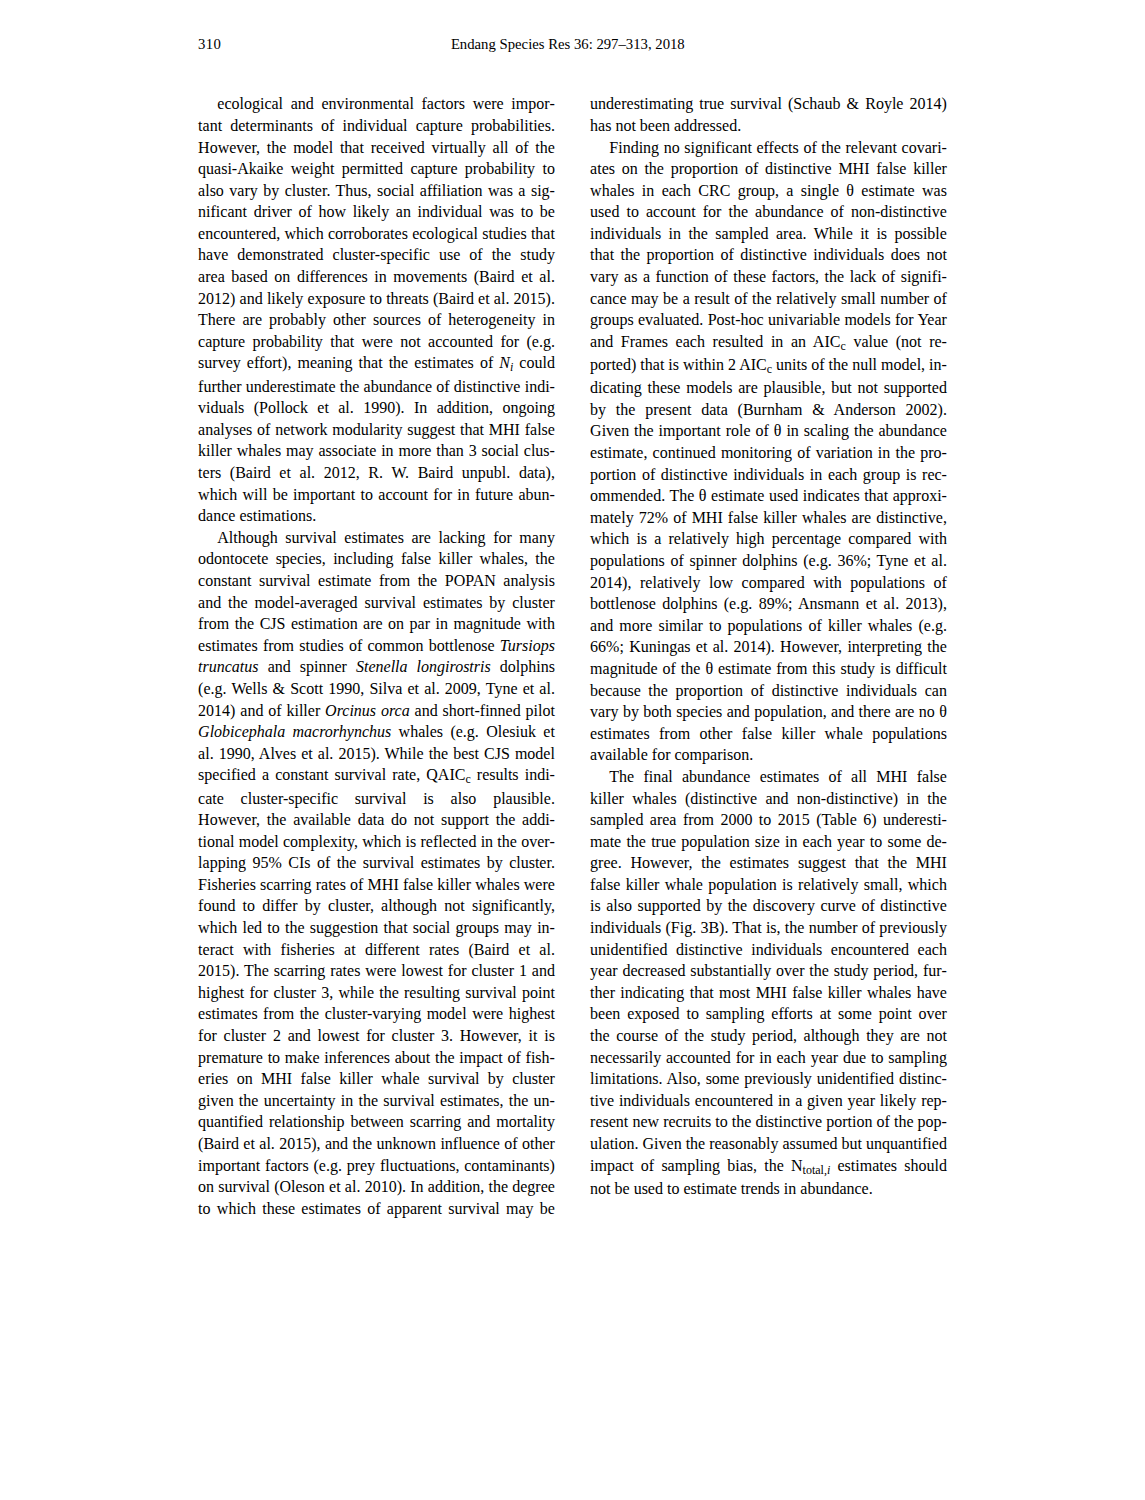310 Endang Species Res 36: 297–313, 2018
ecological and environmental factors were important determinants of individual capture probabilities. However, the model that received virtually all of the quasi-Akaike weight permitted capture probability to also vary by cluster. Thus, social affiliation was a significant driver of how likely an individual was to be encountered, which corroborates ecological studies that have demonstrated cluster-specific use of the study area based on differences in movements (Baird et al. 2012) and likely exposure to threats (Baird et al. 2015). There are probably other sources of heterogeneity in capture probability that were not accounted for (e.g. survey effort), meaning that the estimates of Ni could further underestimate the abundance of distinctive individuals (Pollock et al. 1990). In addition, ongoing analyses of network modularity suggest that MHI false killer whales may associate in more than 3 social clusters (Baird et al. 2012, R. W. Baird unpubl. data), which will be important to account for in future abundance estimations.
Although survival estimates are lacking for many odontocete species, including false killer whales, the constant survival estimate from the POPAN analysis and the model-averaged survival estimates by cluster from the CJS estimation are on par in magnitude with estimates from studies of common bottlenose Tursiops truncatus and spinner Stenella longirostris dolphins (e.g. Wells & Scott 1990, Silva et al. 2009, Tyne et al. 2014) and of killer Orcinus orca and short-finned pilot Globicephala macrorhynchus whales (e.g. Olesiuk et al. 1990, Alves et al. 2015). While the best CJS model specified a constant survival rate, QAICc results indicate cluster-specific survival is also plausible. However, the available data do not support the additional model complexity, which is reflected in the overlapping 95% CIs of the survival estimates by cluster. Fisheries scarring rates of MHI false killer whales were found to differ by cluster, although not significantly, which led to the suggestion that social groups may interact with fisheries at different rates (Baird et al. 2015). The scarring rates were lowest for cluster 1 and highest for cluster 3, while the resulting survival point estimates from the cluster-varying model were highest for cluster 2 and lowest for cluster 3. However, it is premature to make inferences about the impact of fisheries on MHI false killer whale survival by cluster given the uncertainty in the survival estimates, the unquantified relationship between scarring and mortality (Baird et al. 2015), and the unknown influence of other important factors (e.g. prey fluctuations, contaminants) on survival (Oleson et al. 2010). In addition, the degree to which these estimates of apparent survival may be underestimating true survival (Schaub & Royle 2014) has not been addressed.
Finding no significant effects of the relevant covariates on the proportion of distinctive MHI false killer whales in each CRC group, a single θ estimate was used to account for the abundance of non-distinctive individuals in the sampled area. While it is possible that the proportion of distinctive individuals does not vary as a function of these factors, the lack of significance may be a result of the relatively small number of groups evaluated. Post-hoc univariable models for Year and Frames each resulted in an AICc value (not reported) that is within 2 AICc units of the null model, indicating these models are plausible, but not supported by the present data (Burnham & Anderson 2002). Given the important role of θ in scaling the abundance estimate, continued monitoring of variation in the proportion of distinctive individuals in each group is recommended. The θ estimate used indicates that approximately 72% of MHI false killer whales are distinctive, which is a relatively high percentage compared with populations of spinner dolphins (e.g. 36%; Tyne et al. 2014), relatively low compared with populations of bottlenose dolphins (e.g. 89%; Ansmann et al. 2013), and more similar to populations of killer whales (e.g. 66%; Kuningas et al. 2014). However, interpreting the magnitude of the θ estimate from this study is difficult because the proportion of distinctive individuals can vary by both species and population, and there are no θ estimates from other false killer whale populations available for comparison.
The final abundance estimates of all MHI false killer whales (distinctive and non-distinctive) in the sampled area from 2000 to 2015 (Table 6) underestimate the true population size in each year to some degree. However, the estimates suggest that the MHI false killer whale population is relatively small, which is also supported by the discovery curve of distinctive individuals (Fig. 3B). That is, the number of previously unidentified distinctive individuals encountered each year decreased substantially over the study period, further indicating that most MHI false killer whales have been exposed to sampling efforts at some point over the course of the study period, although they are not necessarily accounted for in each year due to sampling limitations. Also, some previously unidentified distinctive individuals encountered in a given year likely represent new recruits to the distinctive portion of the population. Given the reasonably assumed but unquantified impact of sampling bias, the Ntotal,i estimates should not be used to estimate trends in abundance.